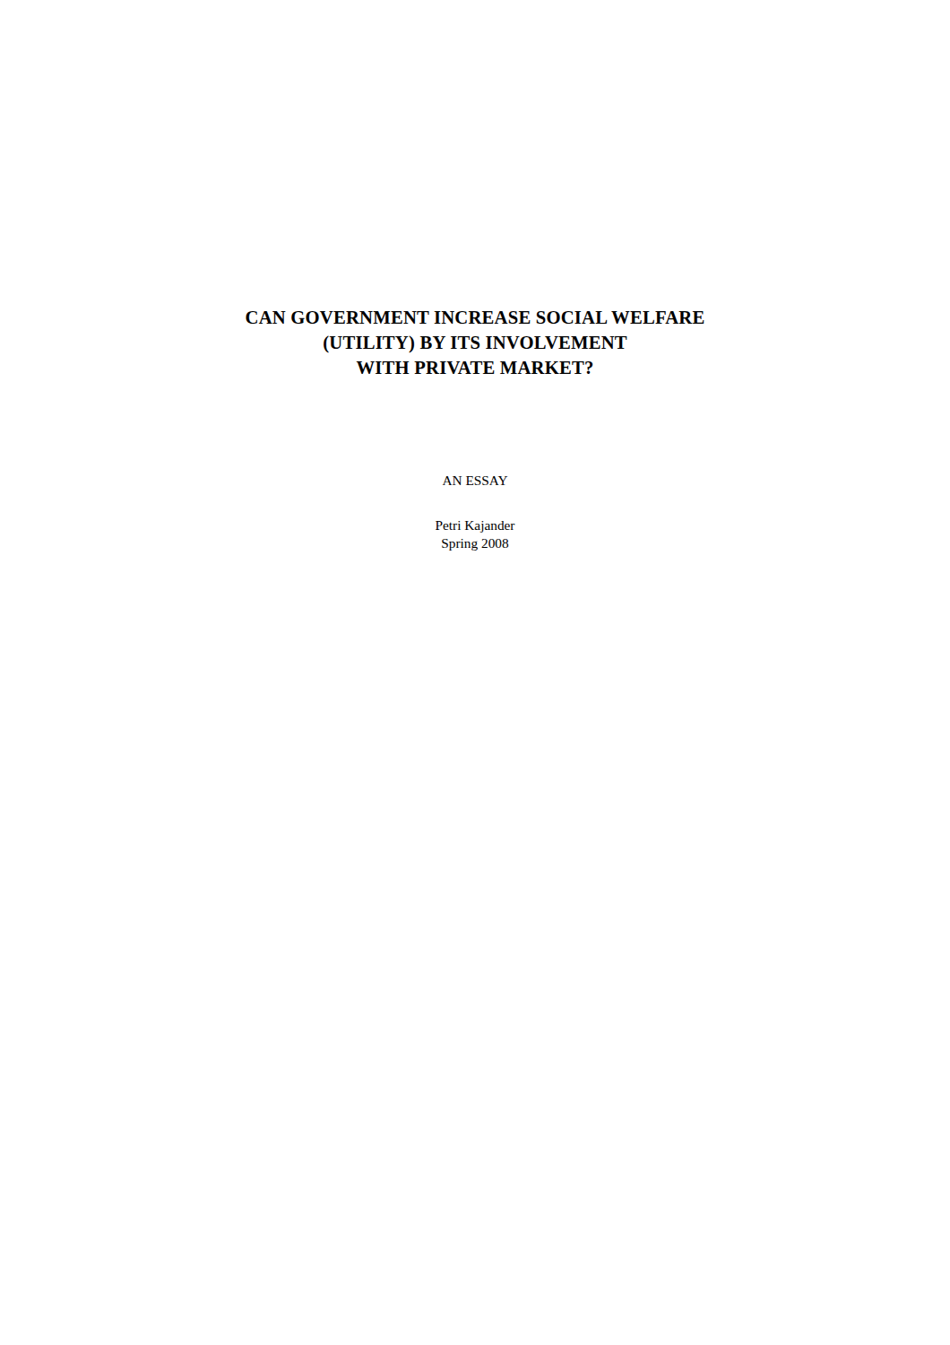CAN GOVERNMENT INCREASE SOCIAL WELFARE
(UTILITY) BY ITS INVOLVEMENT
WITH PRIVATE MARKET?
AN ESSAY
Petri Kajander
Spring 2008